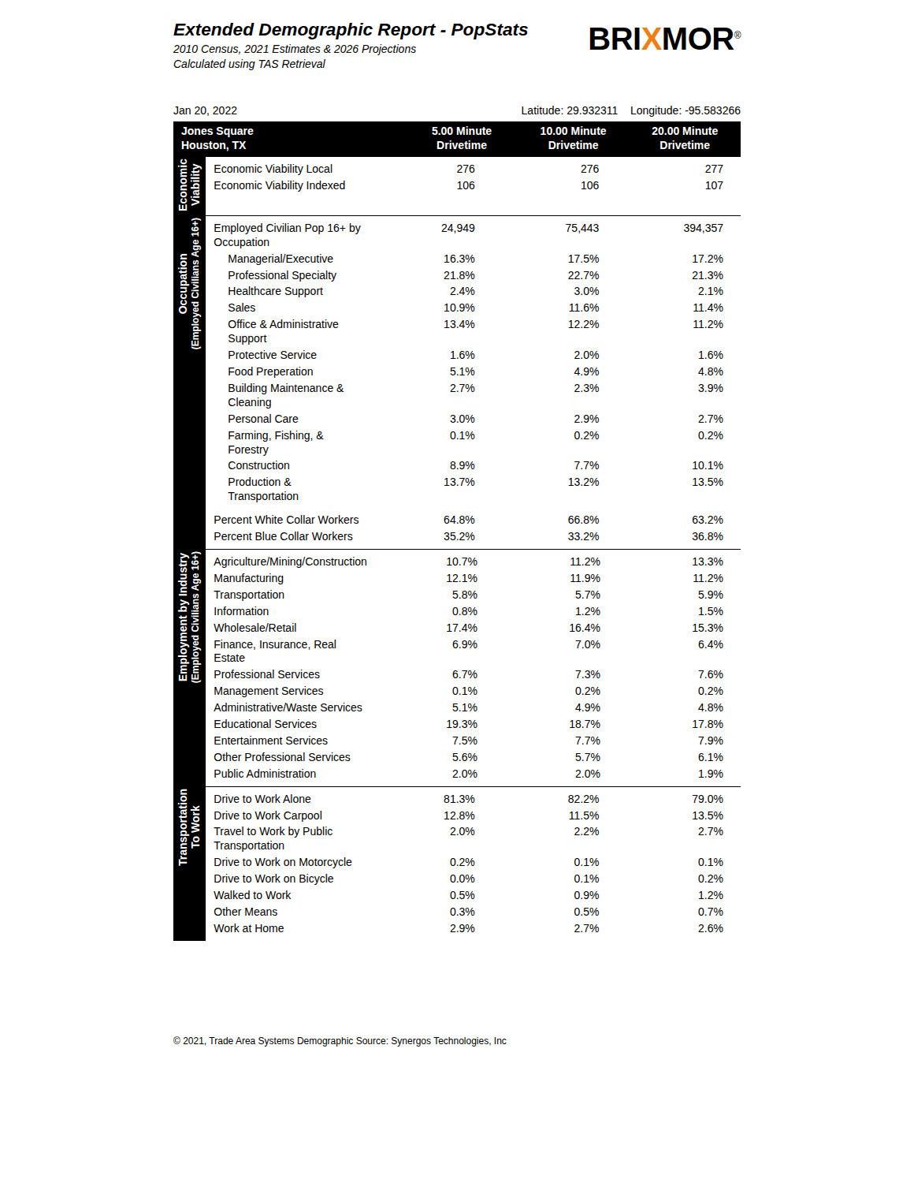BRIXMOR®
Extended Demographic Report - PopStats
2010 Census, 2021 Estimates & 2026 Projections
Calculated using TAS Retrieval
Jan 20, 2022 Latitude: 29.932311 Longitude: -95.583266
| Jones Square Houston, TX | 5.00 Minute Drivetime | 10.00 Minute Drivetime | 20.00 Minute Drivetime |
| Economic Viability | / Economic Viability Local / 276 / 276 / 277 / / Economic Viability Indexed / 106 / 106 / 107 / |
| Occupation (Employed Civilians Age 16+) | / Employed Civilian Pop 16+ by Occupation / 24,949 / 75,443 / 394,357 / / Managerial/Executive / 16.3% / 17.5% / 17.2% / / Professional Specialty / 21.8% / 22.7% / 21.3% / / Healthcare Support / 2.4% / 3.0% / 2.1% / / Sales / 10.9% / 11.6% / 11.4% / / Office & Administrative Support / 13.4% / 12.2% / 11.2% / / Protective Service / 1.6% / 2.0% / 1.6% / / Food Preperation / 5.1% / 4.9% / 4.8% / / Building Maintenance & Cleaning / 2.7% / 2.3% / 3.9% / / Personal Care / 3.0% / 2.9% / 2.7% / / Farming, Fishing, & Forestry / 0.1% / 0.2% / 0.2% / / Construction / 8.9% / 7.7% / 10.1% / / Production & Transportation / 13.7% / 13.2% / 13.5% / / Percent White Collar Workers / 64.8% / 66.8% / 63.2% / / Percent Blue Collar Workers / 35.2% / 33.2% / 36.8% / |
| Employment by Industry (Employed Civilians Age 16+) | / Agriculture/Mining/Construction / 10.7% / 11.2% / 13.3% / / Manufacturing / 12.1% / 11.9% / 11.2% / / Transportation / 5.8% / 5.7% / 5.9% / / Information / 0.8% / 1.2% / 1.5% / / Wholesale/Retail / 17.4% / 16.4% / 15.3% / / Finance, Insurance, Real Estate / 6.9% / 7.0% / 6.4% / / Professional Services / 6.7% / 7.3% / 7.6% / / Management Services / 0.1% / 0.2% / 0.2% / / Administrative/Waste Services / 5.1% / 4.9% / 4.8% / / Educational Services / 19.3% / 18.7% / 17.8% / / Entertainment Services / 7.5% / 7.7% / 7.9% / / Other Professional Services / 5.6% / 5.7% / 6.1% / / Public Administration / 2.0% / 2.0% / 1.9% / |
| Transportation To Work | / Drive to Work Alone / 81.3% / 82.2% / 79.0% / / Drive to Work Carpool / 12.8% / 11.5% / 13.5% / / Travel to Work by Public Transportation / 2.0% / 2.2% / 2.7% / / Drive to Work on Motorcycle / 0.2% / 0.1% / 0.1% / / Drive to Work on Bicycle / 0.0% / 0.1% / 0.2% / / Walked to Work / 0.5% / 0.9% / 1.2% / / Other Means / 0.3% / 0.5% / 0.7% / / Work at Home / 2.9% / 2.7% / 2.6% / |
© 2021, Trade Area Systems Demographic Source: Synergos Technologies, Inc